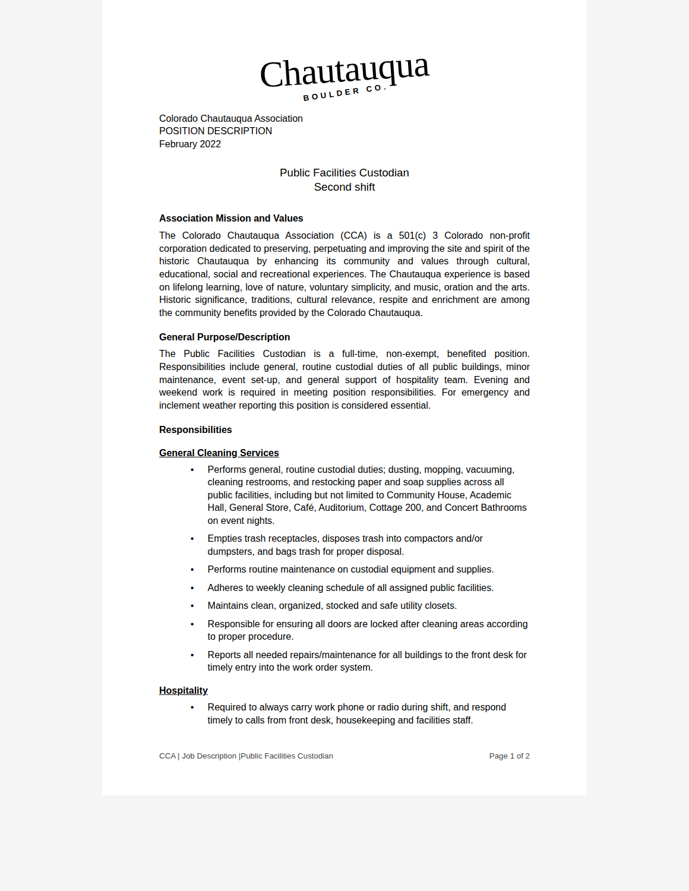Chautauqua BOULDER CO.
Colorado Chautauqua Association
POSITION DESCRIPTION
February 2022
Public Facilities CustodianSecond shift
Association Mission and Values
The Colorado Chautauqua Association (CCA) is a 501(c) 3 Colorado non-profit corporation dedicated to preserving, perpetuating and improving the site and spirit of the historic Chautauqua by enhancing its community and values through cultural, educational, social and recreational experiences. The Chautauqua experience is based on lifelong learning, love of nature, voluntary simplicity, and music, oration and the arts. Historic significance, traditions, cultural relevance, respite and enrichment are among the community benefits provided by the Colorado Chautauqua.
General Purpose/Description
The Public Facilities Custodian is a full-time, non-exempt, benefited position. Responsibilities include general, routine custodial duties of all public buildings, minor maintenance, event set-up, and general support of hospitality team. Evening and weekend work is required in meeting position responsibilities. For emergency and inclement weather reporting this position is considered essential.
Responsibilities
General Cleaning Services
Performs general, routine custodial duties; dusting, mopping, vacuuming, cleaning restrooms, and restocking paper and soap supplies across all public facilities, including but not limited to Community House, Academic Hall, General Store, Café, Auditorium, Cottage 200, and Concert Bathrooms on event nights.
Empties trash receptacles, disposes trash into compactors and/or dumpsters, and bags trash for proper disposal.
Performs routine maintenance on custodial equipment and supplies.
Adheres to weekly cleaning schedule of all assigned public facilities.
Maintains clean, organized, stocked and safe utility closets.
Responsible for ensuring all doors are locked after cleaning areas according to proper procedure.
Reports all needed repairs/maintenance for all buildings to the front desk for timely entry into the work order system.
Hospitality
Required to always carry work phone or radio during shift, and respond timely to calls from front desk, housekeeping and facilities staff.
CCA | Job Description |Public Facilities Custodian Page 1 of 2